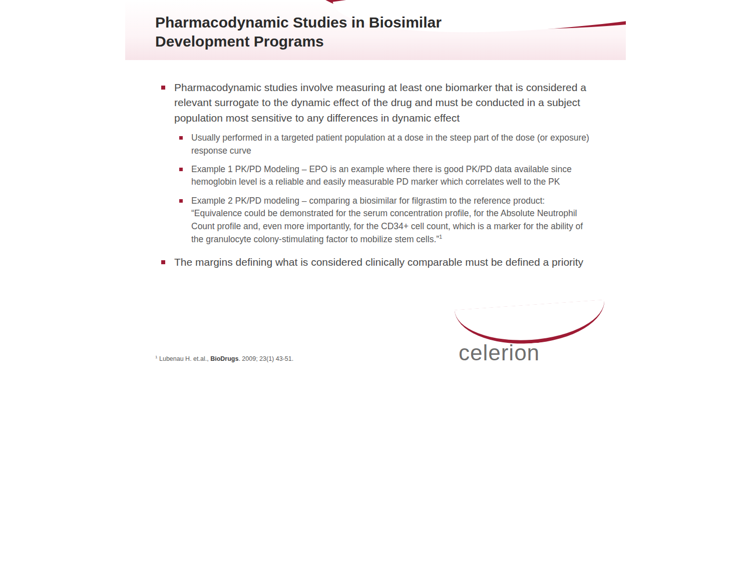Pharmacodynamic Studies in Biosimilar Development Programs
Pharmacodynamic studies involve measuring at least one biomarker that is considered a relevant surrogate to the dynamic effect of the drug and must be conducted in a subject population most sensitive to any differences in dynamic effect
Usually performed in a targeted patient population at a dose in the steep part of the dose (or exposure) response curve
Example 1 PK/PD Modeling – EPO is an example where there is good PK/PD data available since hemoglobin level is a reliable and easily measurable PD marker which correlates well to the PK
Example 2 PK/PD modeling – comparing a biosimilar for filgrastim to the reference product: “Equivalence could be demonstrated for the serum concentration profile, for the Absolute Neutrophil Count profile and, even more importantly, for the CD34+ cell count, which is a marker for the ability of the granulocyte colony-stimulating factor to mobilize stem cells.”1
The margins defining what is considered clinically comparable must be defined a priority
1 Lubenau H. et.al., BioDrugs. 2009; 23(1) 43-51.
celerion